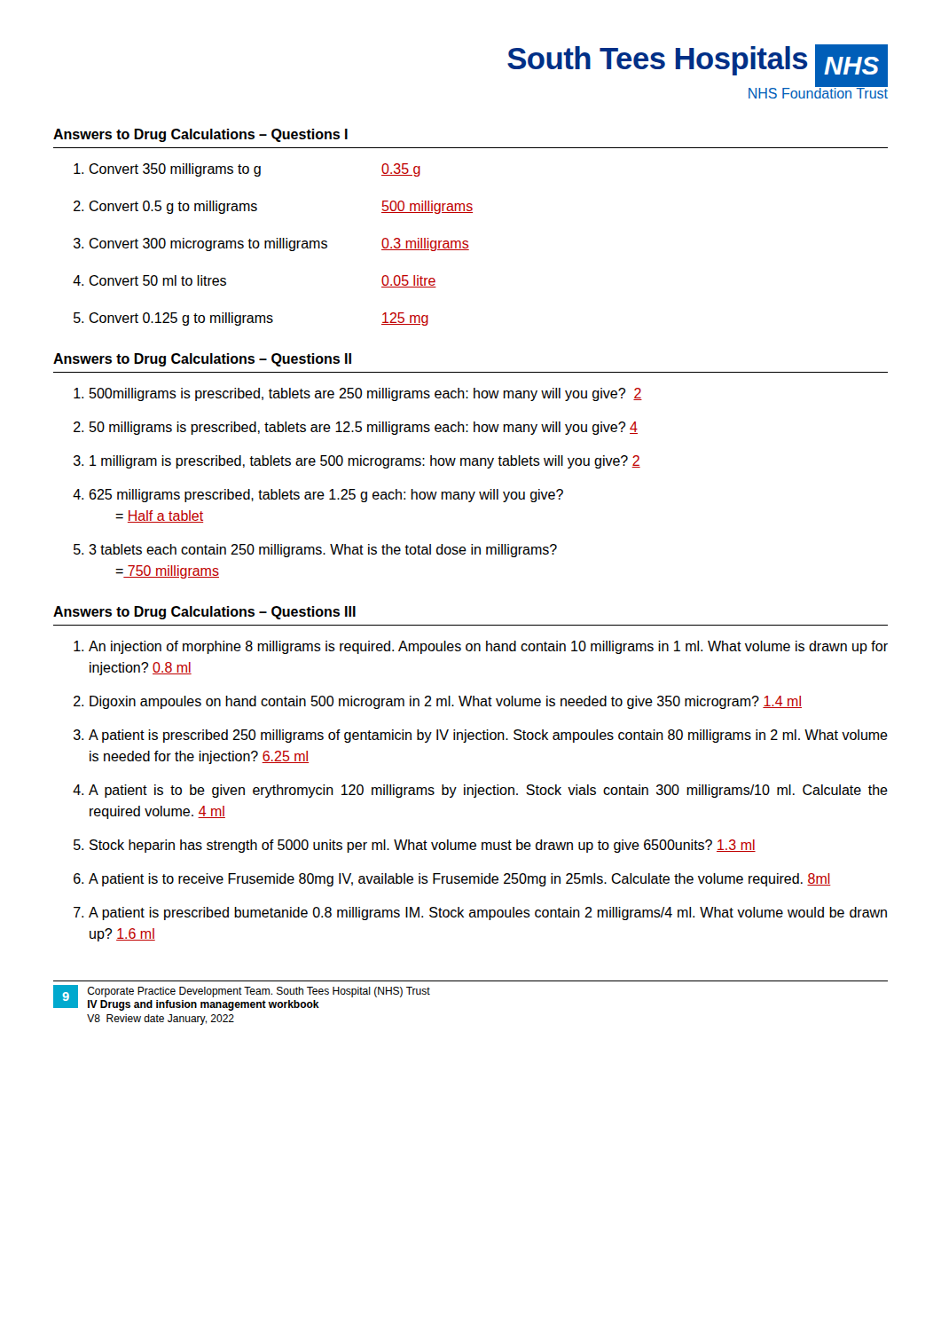South Tees Hospitals NHS
NHS Foundation Trust
Answers to Drug Calculations – Questions I
Convert 350 milligrams to g 0.35 g
Convert 0.5 g to milligrams 500 milligrams
Convert 300 micrograms to milligrams 0.3 milligrams
Convert 50 ml to litres 0.05 litre
Convert 0.125 g to milligrams 125 mg
Answers to Drug Calculations – Questions II
500milligrams is prescribed, tablets are 250 milligrams each: how many will you give? 2
50 milligrams is prescribed, tablets are 12.5 milligrams each: how many will you give? 4
1 milligram is prescribed, tablets are 500 micrograms: how many tablets will you give? 2
625 milligrams prescribed, tablets are 1.25 g each: how many will you give? = Half a tablet
3 tablets each contain 250 milligrams. What is the total dose in milligrams? = 750 milligrams
Answers to Drug Calculations – Questions III
An injection of morphine 8 milligrams is required. Ampoules on hand contain 10 milligrams in 1 ml. What volume is drawn up for injection? 0.8 ml
Digoxin ampoules on hand contain 500 microgram in 2 ml. What volume is needed to give 350 microgram? 1.4 ml
A patient is prescribed 250 milligrams of gentamicin by IV injection. Stock ampoules contain 80 milligrams in 2 ml. What volume is needed for the injection? 6.25 ml
A patient is to be given erythromycin 120 milligrams by injection. Stock vials contain 300 milligrams/10 ml. Calculate the required volume. 4 ml
Stock heparin has strength of 5000 units per ml. What volume must be drawn up to give 6500units? 1.3 ml
A patient is to receive Frusemide 80mg IV, available is Frusemide 250mg in 25mls. Calculate the volume required. 8ml
A patient is prescribed bumetanide 0.8 milligrams IM. Stock ampoules contain 2 milligrams/4 ml. What volume would be drawn up? 1.6 ml
9
Corporate Practice Development Team. South Tees Hospital (NHS) Trust
IV Drugs and infusion management workbook
V8 Review date January, 2022